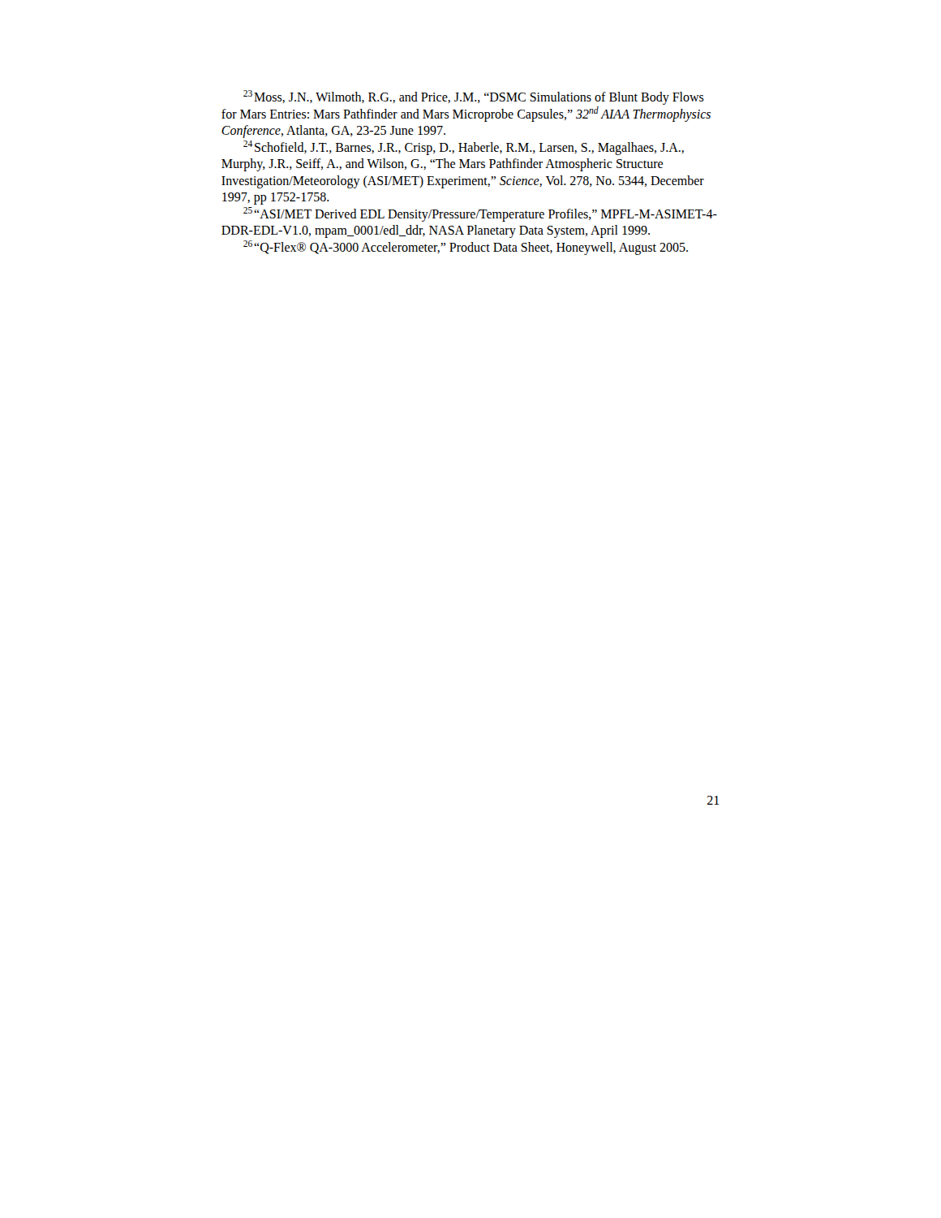23 Moss, J.N., Wilmoth, R.G., and Price, J.M., “DSMC Simulations of Blunt Body Flows for Mars Entries: Mars Pathfinder and Mars Microprobe Capsules,” 32nd AIAA Thermophysics Conference, Atlanta, GA, 23-25 June 1997.
24 Schofield, J.T., Barnes, J.R., Crisp, D., Haberle, R.M., Larsen, S., Magalhaes, J.A., Murphy, J.R., Seiff, A., and Wilson, G., “The Mars Pathfinder Atmospheric Structure Investigation/Meteorology (ASI/MET) Experiment,” Science, Vol. 278, No. 5344, December 1997, pp 1752-1758.
25“ASI/MET Derived EDL Density/Pressure/Temperature Profiles,” MPFL-M-ASIMET-4-DDR-EDL-V1.0, mpam_0001/edl_ddr, NASA Planetary Data System, April 1999.
26“Q-Flex® QA-3000 Accelerometer,” Product Data Sheet, Honeywell, August 2005.
21